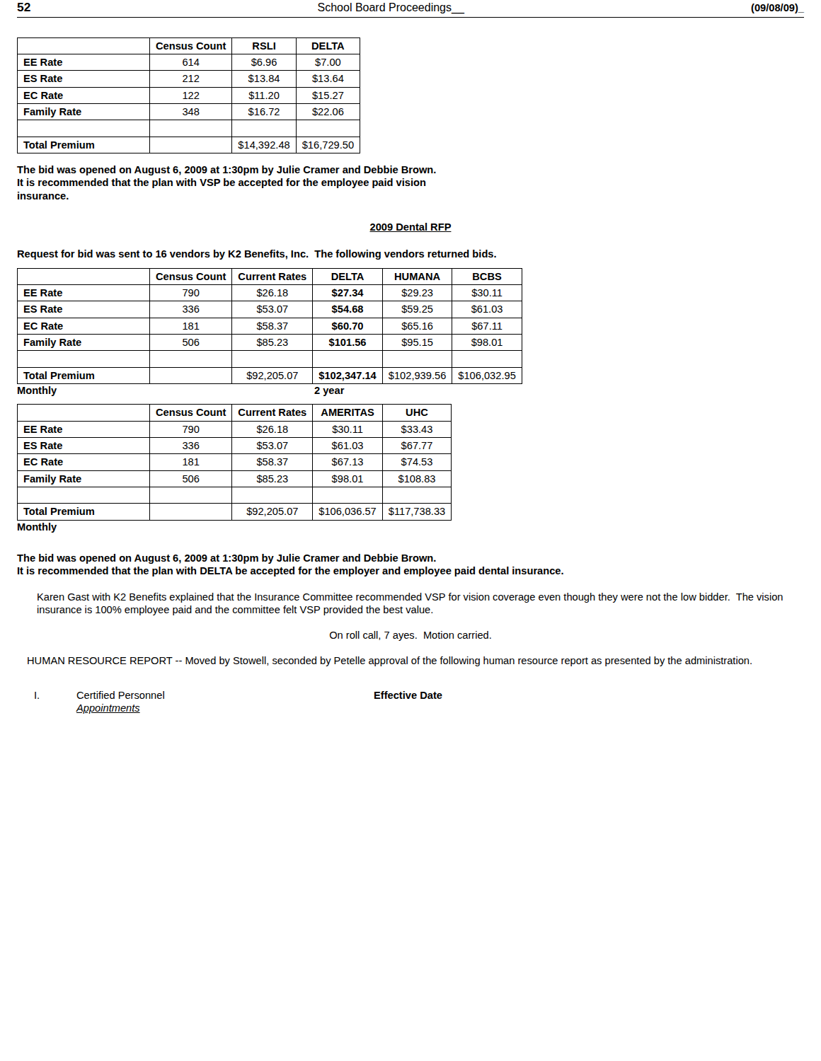52 School Board Proceedings__ (09/08/09)_
| | Census Count | RSLI | DELTA |
| --- | --- | --- | --- |
| EE Rate | 614 | $6.96 | $7.00 |
| ES Rate | 212 | $13.84 | $13.64 |
| EC Rate | 122 | $11.20 | $15.27 |
| Family Rate | 348 | $16.72 | $22.06 |
| Total Premium | | $14,392.48 | $16,729.50 |
The bid was opened on August 6, 2009 at 1:30pm by Julie Cramer and Debbie Brown.
It is recommended that the plan with VSP be accepted for the employee paid vision
insurance.
2009 Dental RFP
Request for bid was sent to 16 vendors by K2 Benefits, Inc. The following vendors returned bids.
| | Census Count | Current Rates | DELTA | HUMANA | BCBS |
| --- | --- | --- | --- | --- | --- |
| EE Rate | 790 | $26.18 | $27.34 | $29.23 | $30.11 |
| ES Rate | 336 | $53.07 | $54.68 | $59.25 | $61.03 |
| EC Rate | 181 | $58.37 | $60.70 | $65.16 | $67.11 |
| Family Rate | 506 | $85.23 | $101.56 | $95.15 | $98.01 |
| Total Premium | | $92,205.07 | $102,347.14 | $102,939.56 | $106,032.95 |
Monthly 2 year
| | Census Count | Current Rates | AMERITAS | UHC |
| --- | --- | --- | --- | --- |
| EE Rate | 790 | $26.18 | $30.11 | $33.43 |
| ES Rate | 336 | $53.07 | $61.03 | $67.77 |
| EC Rate | 181 | $58.37 | $67.13 | $74.53 |
| Family Rate | 506 | $85.23 | $98.01 | $108.83 |
| Total Premium | | $92,205.07 | $106,036.57 | $117,738.33 |
Monthly
The bid was opened on August 6, 2009 at 1:30pm by Julie Cramer and Debbie Brown.
It is recommended that the plan with DELTA be accepted for the employer and employee paid dental insurance.
Karen Gast with K2 Benefits explained that the Insurance Committee recommended VSP for vision coverage even though they were not the low bidder. The vision insurance is 100% employee paid and the committee felt VSP provided the best value.
On roll call, 7 ayes. Motion carried.
HUMAN RESOURCE REPORT -- Moved by Stowell, seconded by Petelle approval of the following human resource report as presented by the administration.
I. Certified Personnel Effective Date
Appointments